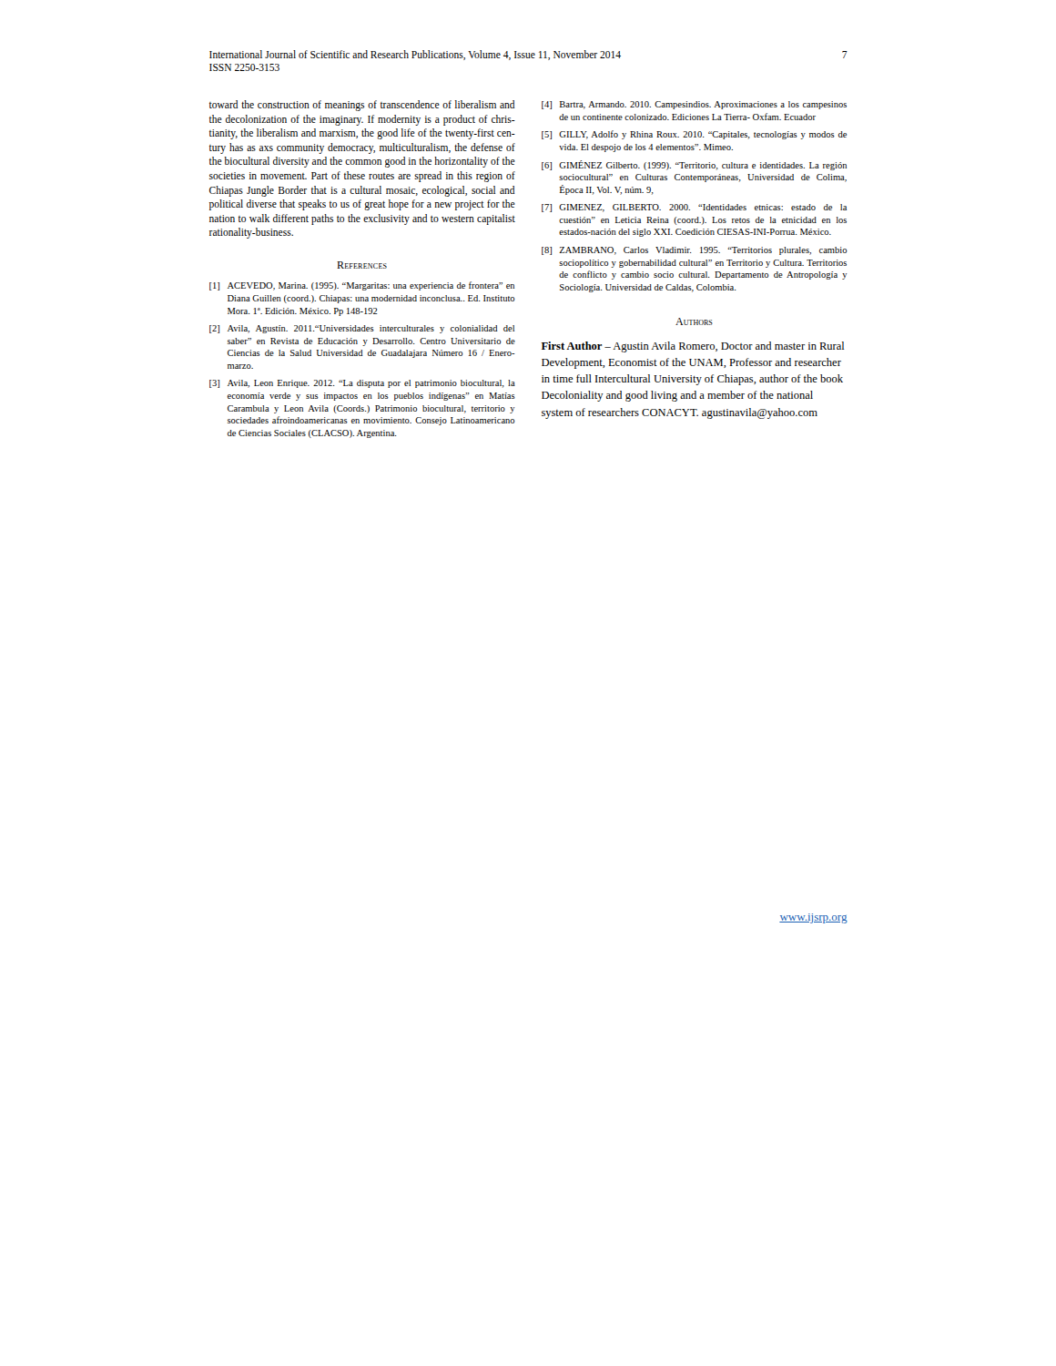International Journal of Scientific and Research Publications, Volume 4, Issue 11, November 2014
ISSN 2250-3153
7
toward the construction of meanings of transcendence of liberalism and the decolonization of the imaginary. If modernity is a product of christianity, the liberalism and marxism, the good life of the twenty-first century has as axs community democracy, multiculturalism, the defense of the biocultural diversity and the common good in the horizontality of the societies in movement. Part of these routes are spread in this region of Chiapas Jungle Border that is a cultural mosaic, ecological, social and political diverse that speaks to us of great hope for a new project for the nation to walk different paths to the exclusivity and to western capitalist rationality-business.
References
ACEVEDO, Marina. (1995). “Margaritas: una experiencia de frontera” en Diana Guillen (coord.). Chiapas: una modernidad inconclusa.. Ed. Instituto Mora. 1ª. Edición. México. Pp 148-192
Avila, Agustín. 2011.“Universidades interculturales y colonialidad del saber” en Revista de Educación y Desarrollo. Centro Universitario de Ciencias de la Salud Universidad de Guadalajara Número 16 / Enero-marzo.
Avila, Leon Enrique. 2012. “La disputa por el patrimonio biocultural, la economía verde y sus impactos en los pueblos indígenas” en Matías Carambula y Leon Avila (Coords.) Patrimonio biocultural, territorio y sociedades afroindoamericanas en movimiento. Consejo Latinoamericano de Ciencias Sociales (CLACSO). Argentina.
Bartra, Armando. 2010. Campesindios. Aproximaciones a los campesinos de un continente colonizado. Ediciones La Tierra- Oxfam. Ecuador
GILLY, Adolfo y Rhina Roux. 2010. “Capitales, tecnologías y modos de vida. El despojo de los 4 elementos”. Mimeo.
GIMÉNEZ Gilberto. (1999). “Territorio, cultura e identidades. La región sociocultural” en Culturas Contemporáneas, Universidad de Colima, Época II, Vol. V, núm. 9,
GIMENEZ, GILBERTO. 2000. “Identidades etnicas: estado de la cuestión” en Leticia Reina (coord.). Los retos de la etnicidad en los estados-nación del siglo XXI. Coedición CIESAS-INI-Porrua. México.
ZAMBRANO, Carlos Vladimir. 1995. “Territorios plurales, cambio sociopolítico y gobernabilidad cultural” en Territorio y Cultura. Territorios de conflicto y cambio socio cultural. Departamento de Antropología y Sociología. Universidad de Caldas, Colombia.
Authors
First Author – Agustin Avila Romero, Doctor and master in Rural Development, Economist of the UNAM, Professor and researcher in time full Intercultural University of Chiapas, author of the book Decoloniality and good living and a member of the national system of researchers CONACYT. agustinavila@yahoo.com
www.ijsrp.org